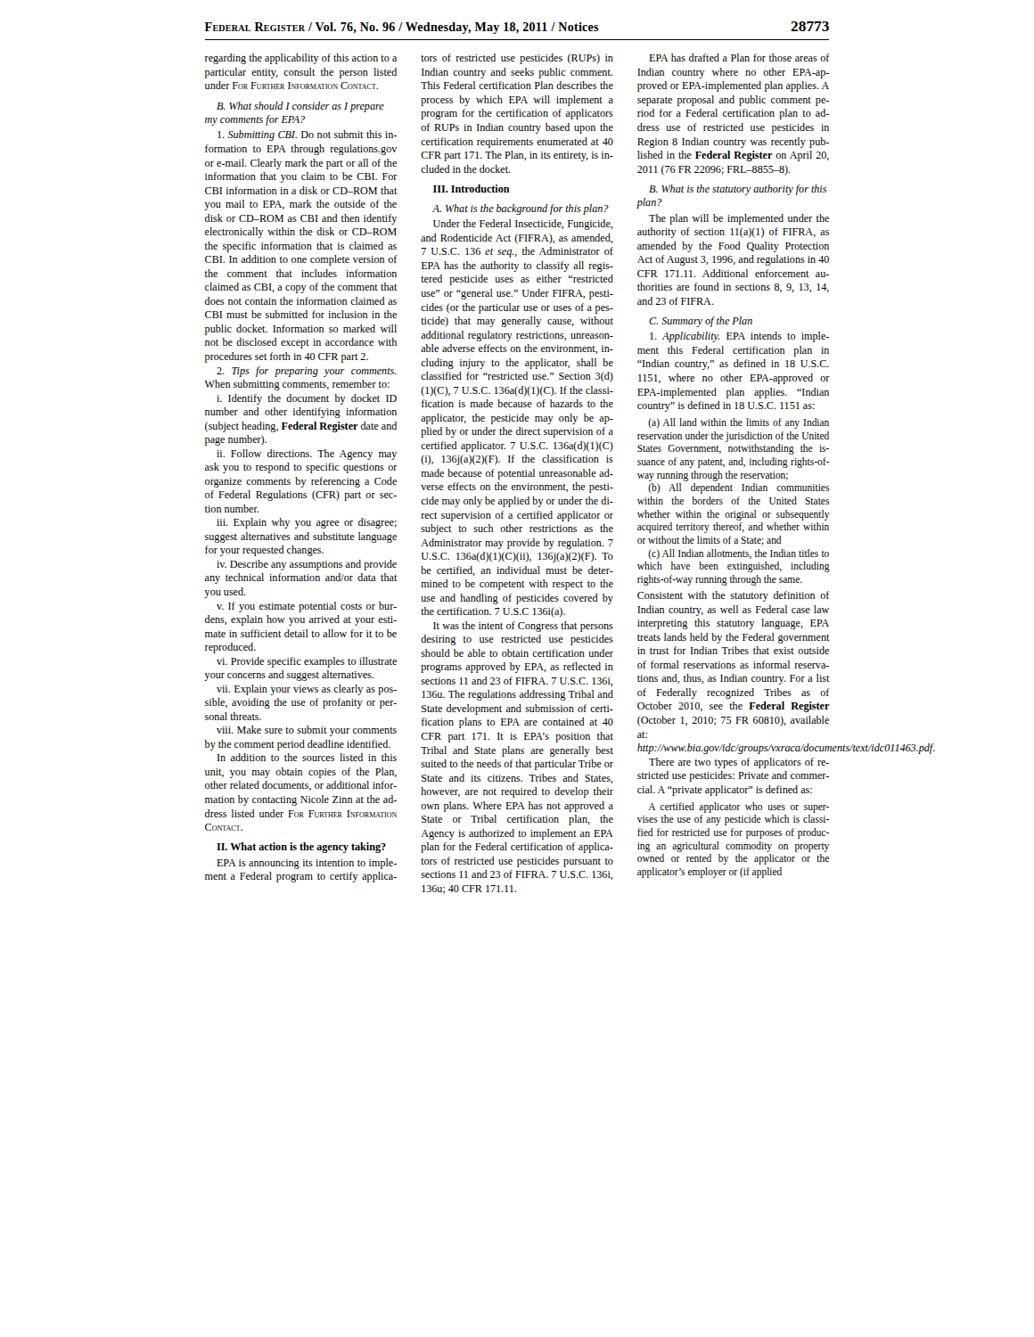Federal Register / Vol. 76, No. 96 / Wednesday, May 18, 2011 / Notices
28773
regarding the applicability of this action to a particular entity, consult the person listed under For Further Information Contact.
B. What should I consider as I prepare my comments for EPA?
1. Submitting CBI. Do not submit this information to EPA through regulations.gov or e-mail. Clearly mark the part or all of the information that you claim to be CBI. For CBI information in a disk or CD–ROM that you mail to EPA, mark the outside of the disk or CD–ROM as CBI and then identify electronically within the disk or CD–ROM the specific information that is claimed as CBI. In addition to one complete version of the comment that includes information claimed as CBI, a copy of the comment that does not contain the information claimed as CBI must be submitted for inclusion in the public docket. Information so marked will not be disclosed except in accordance with procedures set forth in 40 CFR part 2.
2. Tips for preparing your comments. When submitting comments, remember to:
i. Identify the document by docket ID number and other identifying information (subject heading, Federal Register date and page number).
ii. Follow directions. The Agency may ask you to respond to specific questions or organize comments by referencing a Code of Federal Regulations (CFR) part or section number.
iii. Explain why you agree or disagree; suggest alternatives and substitute language for your requested changes.
iv. Describe any assumptions and provide any technical information and/or data that you used.
v. If you estimate potential costs or burdens, explain how you arrived at your estimate in sufficient detail to allow for it to be reproduced.
vi. Provide specific examples to illustrate your concerns and suggest alternatives.
vii. Explain your views as clearly as possible, avoiding the use of profanity or personal threats.
viii. Make sure to submit your comments by the comment period deadline identified.
In addition to the sources listed in this unit, you may obtain copies of the Plan, other related documents, or additional information by contacting Nicole Zinn at the address listed under For Further Information Contact.
II. What action is the agency taking?
EPA is announcing its intention to implement a Federal program to certify applicators of restricted use pesticides (RUPs) in Indian country and seeks public comment. This Federal certification Plan describes the process by which EPA will implement a program for the certification of applicators of RUPs in Indian country based upon the certification requirements enumerated at 40 CFR part 171. The Plan, in its entirety, is included in the docket.
III. Introduction
A. What is the background for this plan?
Under the Federal Insecticide, Fungicide, and Rodenticide Act (FIFRA), as amended, 7 U.S.C. 136 et seq., the Administrator of EPA has the authority to classify all registered pesticide uses as either “restricted use” or “general use.” Under FIFRA, pesticides (or the particular use or uses of a pesticide) that may generally cause, without additional regulatory restrictions, unreasonable adverse effects on the environment, including injury to the applicator, shall be classified for “restricted use.” Section 3(d)(1)(C), 7 U.S.C. 136a(d)(1)(C). If the classification is made because of hazards to the applicator, the pesticide may only be applied by or under the direct supervision of a certified applicator. 7 U.S.C. 136a(d)(1)(C)(i), 136j(a)(2)(F). If the classification is made because of potential unreasonable adverse effects on the environment, the pesticide may only be applied by or under the direct supervision of a certified applicator or subject to such other restrictions as the Administrator may provide by regulation. 7 U.S.C. 136a(d)(1)(C)(ii), 136j(a)(2)(F). To be certified, an individual must be determined to be competent with respect to the use and handling of pesticides covered by the certification. 7 U.S.C 136i(a).
It was the intent of Congress that persons desiring to use restricted use pesticides should be able to obtain certification under programs approved by EPA, as reflected in sections 11 and 23 of FIFRA. 7 U.S.C. 136i, 136u. The regulations addressing Tribal and State development and submission of certification plans to EPA are contained at 40 CFR part 171. It is EPA’s position that Tribal and State plans are generally best suited to the needs of that particular Tribe or State and its citizens. Tribes and States, however, are not required to develop their own plans. Where EPA has not approved a State or Tribal certification plan, the Agency is authorized to implement an EPA plan for the Federal certification of applicators of restricted use pesticides pursuant to sections 11 and 23 of FIFRA. 7 U.S.C. 136i, 136u; 40 CFR 171.11.
EPA has drafted a Plan for those areas of Indian country where no other EPA-approved or EPA-implemented plan applies. A separate proposal and public comment period for a Federal certification plan to address use of restricted use pesticides in Region 8 Indian country was recently published in the Federal Register on April 20, 2011 (76 FR 22096; FRL–8855–8).
B. What is the statutory authority for this plan?
The plan will be implemented under the authority of section 11(a)(1) of FIFRA, as amended by the Food Quality Protection Act of August 3, 1996, and regulations in 40 CFR 171.11. Additional enforcement authorities are found in sections 8, 9, 13, 14, and 23 of FIFRA.
C. Summary of the Plan
1. Applicability. EPA intends to implement this Federal certification plan in “Indian country,” as defined in 18 U.S.C. 1151, where no other EPA-approved or EPA-implemented plan applies. “Indian country” is defined in 18 U.S.C. 1151 as:
(a) All land within the limits of any Indian reservation under the jurisdiction of the United States Government, notwithstanding the issuance of any patent, and, including rights-of-way running through the reservation;
(b) All dependent Indian communities within the borders of the United States whether within the original or subsequently acquired territory thereof, and whether within or without the limits of a State; and
(c) All Indian allotments, the Indian titles to which have been extinguished, including rights-of-way running through the same.
Consistent with the statutory definition of Indian country, as well as Federal case law interpreting this statutory language, EPA treats lands held by the Federal government in trust for Indian Tribes that exist outside of formal reservations as informal reservations and, thus, as Indian country. For a list of Federally recognized Tribes as of October 2010, see the Federal Register (October 1, 2010; 75 FR 60810), available at: http://www.bia.gov/idc/groups/vxraca/documents/text/idc011463.pdf.
There are two types of applicators of restricted use pesticides: Private and commercial. A “private applicator” is defined as:
A certified applicator who uses or supervises the use of any pesticide which is classified for restricted use for purposes of producing an agricultural commodity on property owned or rented by the applicator or the applicator’s employer or (if applied